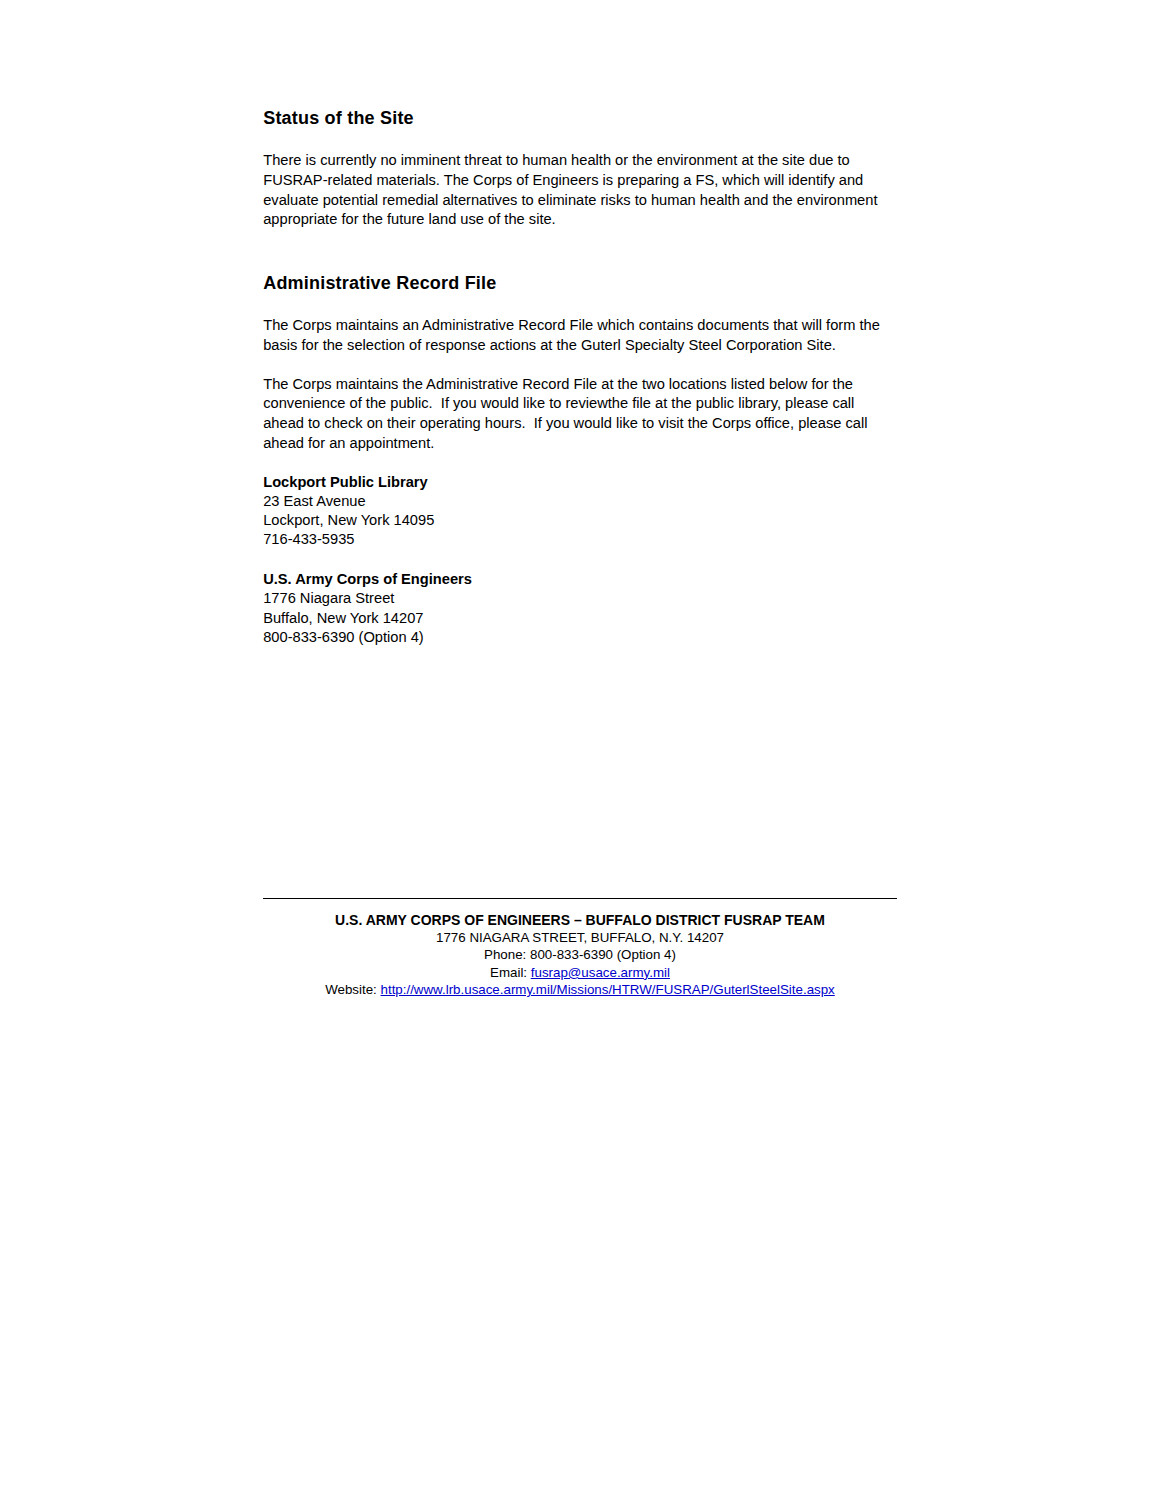Status of the Site
There is currently no imminent threat to human health or the environment at the site due to FUSRAP-related materials. The Corps of Engineers is preparing a FS, which will identify and evaluate potential remedial alternatives to eliminate risks to human health and the environment appropriate for the future land use of the site.
Administrative Record File
The Corps maintains an Administrative Record File which contains documents that will form the basis for the selection of response actions at the Guterl Specialty Steel Corporation Site.
The Corps maintains the Administrative Record File at the two locations listed below for the convenience of the public. If you would like to reviewthe file at the public library, please call ahead to check on their operating hours. If you would like to visit the Corps office, please call ahead for an appointment.
Lockport Public Library
23 East Avenue
Lockport, New York 14095
716-433-5935
U.S. Army Corps of Engineers
1776 Niagara Street
Buffalo, New York 14207
800-833-6390 (Option 4)
U.S. ARMY CORPS OF ENGINEERS – BUFFALO DISTRICT FUSRAP TEAM
1776 NIAGARA STREET, BUFFALO, N.Y. 14207
Phone: 800-833-6390 (Option 4)
Email: fusrap@usace.army.mil
Website: http://www.lrb.usace.army.mil/Missions/HTRW/FUSRAP/GuterlSteelSite.aspx